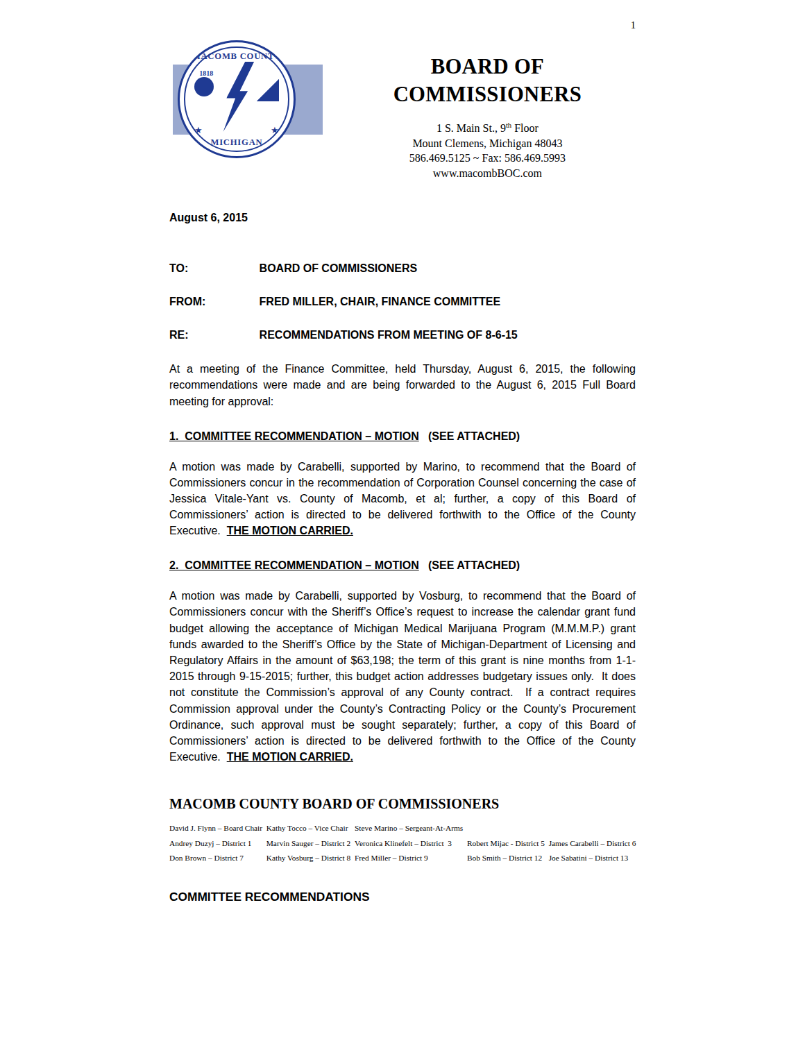1
MACOMB COUNTY
MICHIGAN
1818
★
★
BOARD OF COMMISSIONERS
1 S. Main St., 9th Floor
Mount Clemens, Michigan 48043
586.469.5125 ~ Fax: 586.469.5993
www.macombBOC.com
August 6, 2015
TO:
BOARD OF COMMISSIONERS
FROM:
FRED MILLER, CHAIR, FINANCE COMMITTEE
RE:
RECOMMENDATIONS FROM MEETING OF 8-6-15
At a meeting of the Finance Committee, held Thursday, August 6, 2015, the following recommendations were made and are being forwarded to the August 6, 2015 Full Board meeting for approval:
1. COMMITTEE RECOMMENDATION – MOTION (SEE ATTACHED)
A motion was made by Carabelli, supported by Marino, to recommend that the Board of Commissioners concur in the recommendation of Corporation Counsel concerning the case of Jessica Vitale-Yant vs. County of Macomb, et al; further, a copy of this Board of Commissioners’ action is directed to be delivered forthwith to the Office of the County Executive. THE MOTION CARRIED.
2. COMMITTEE RECOMMENDATION – MOTION (SEE ATTACHED)
A motion was made by Carabelli, supported by Vosburg, to recommend that the Board of Commissioners concur with the Sheriff’s Office’s request to increase the calendar grant fund budget allowing the acceptance of Michigan Medical Marijuana Program (M.M.M.P.) grant funds awarded to the Sheriff’s Office by the State of Michigan-Department of Licensing and Regulatory Affairs in the amount of $63,198; the term of this grant is nine months from 1-1-2015 through 9-15-2015; further, this budget action addresses budgetary issues only. It does not constitute the Commission’s approval of any County contract. If a contract requires Commission approval under the County’s Contracting Policy or the County’s Procurement Ordinance, such approval must be sought separately; further, a copy of this Board of Commissioners’ action is directed to be delivered forthwith to the Office of the County Executive. THE MOTION CARRIED.
MACOMB COUNTY BOARD OF COMMISSIONERS
| David J. Flynn – Board Chair | Kathy Tocco – Vice Chair | Steve Marino – Sergeant-At-Arms | | |
| Andrey Duzyj – District 1 | Marvin Sauger – District 2 | Veronica Klinefelt – District 3 | Robert Mijac - District 5 | James Carabelli – District 6 |
| Don Brown – District 7 | Kathy Vosburg – District 8 | Fred Miller – District 9 | Bob Smith – District 12 | Joe Sabatini – District 13 |
COMMITTEE RECOMMENDATIONS